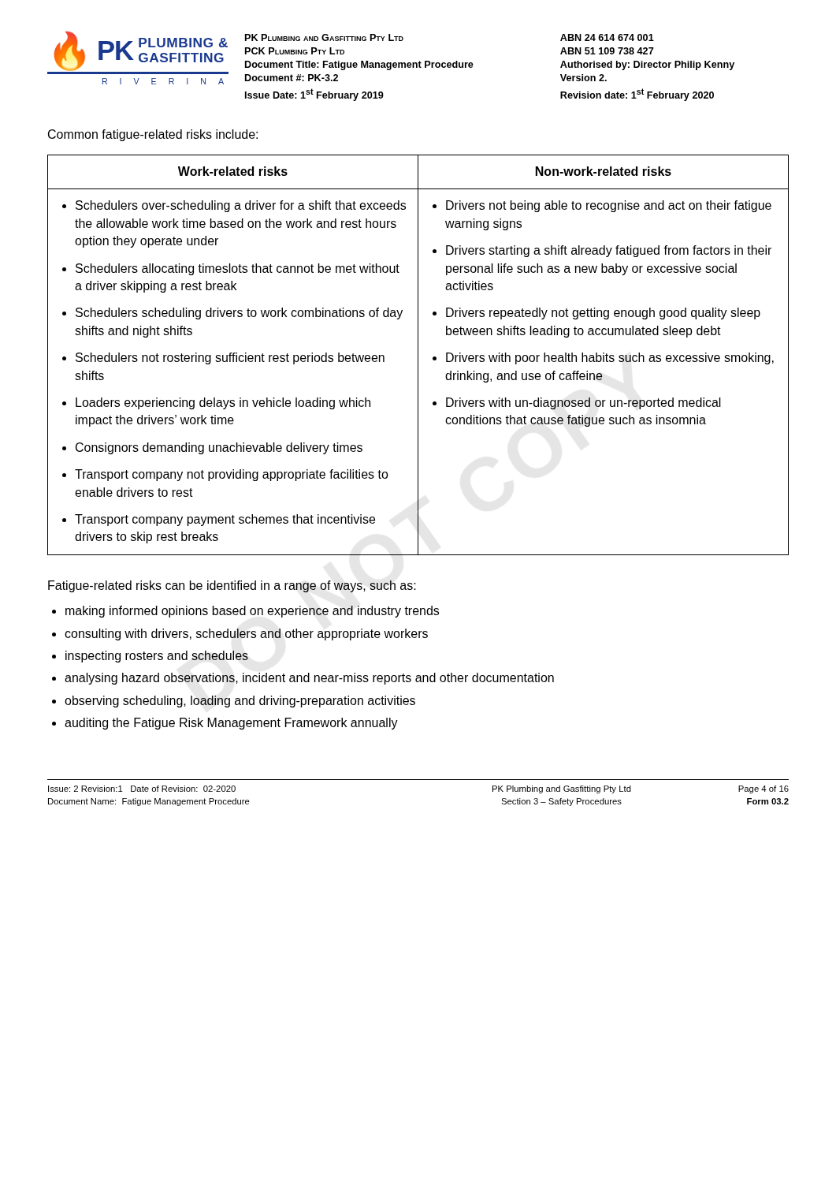DO NOT COPY
🔥 PK PLUMBING &
GASFITTING
R I V E R I N A
| PK Plumbing and Gasfitting Pty Ltd | ABN 24 614 674 001 |
| PCK Plumbing Pty Ltd | ABN 51 109 738 427 |
| Document Title: Fatigue Management Procedure | Authorised by: Director Philip Kenny |
| Document #: PK-3.2 | Version 2. |
| Issue Date: 1 st February 2019 | Revision date: 1 st February 2020 |
Common fatigue-related risks include:
| Work-related risks | Non-work-related risks |
| --- | --- |
| Schedulers over-scheduling a driver for a shift that exceeds the allowable work time based on the work and rest hours option they operate under Schedulers allocating timeslots that cannot be met without a driver skipping a rest break Schedulers scheduling drivers to work combinations of day shifts and night shifts Schedulers not rostering sufficient rest periods between shifts Loaders experiencing delays in vehicle loading which impact the drivers’ work time Consignors demanding unachievable delivery times Transport company not providing appropriate facilities to enable drivers to rest Transport company payment schemes that incentivise drivers to skip rest breaks | Drivers not being able to recognise and act on their fatigue warning signs Drivers starting a shift already fatigued from factors in their personal life such as a new baby or excessive social activities Drivers repeatedly not getting enough good quality sleep between shifts leading to accumulated sleep debt Drivers with poor health habits such as excessive smoking, drinking, and use of caffeine Drivers with un-diagnosed or un-reported medical conditions that cause fatigue such as insomnia |
Fatigue-related risks can be identified in a range of ways, such as:
making informed opinions based on experience and industry trends
consulting with drivers, schedulers and other appropriate workers
inspecting rosters and schedules
analysing hazard observations, incident and near-miss reports and other documentation
observing scheduling, loading and driving-preparation activities
auditing the Fatigue Risk Management Framework annually
| Issue: 2 Revision:1 Date of Revision: 02-2020 | PK Plumbing and Gasfitting Pty Ltd | Page 4 of 16 |
| Document Name: Fatigue Management Procedure | Section 3 – Safety Procedures | Form 03.2 |